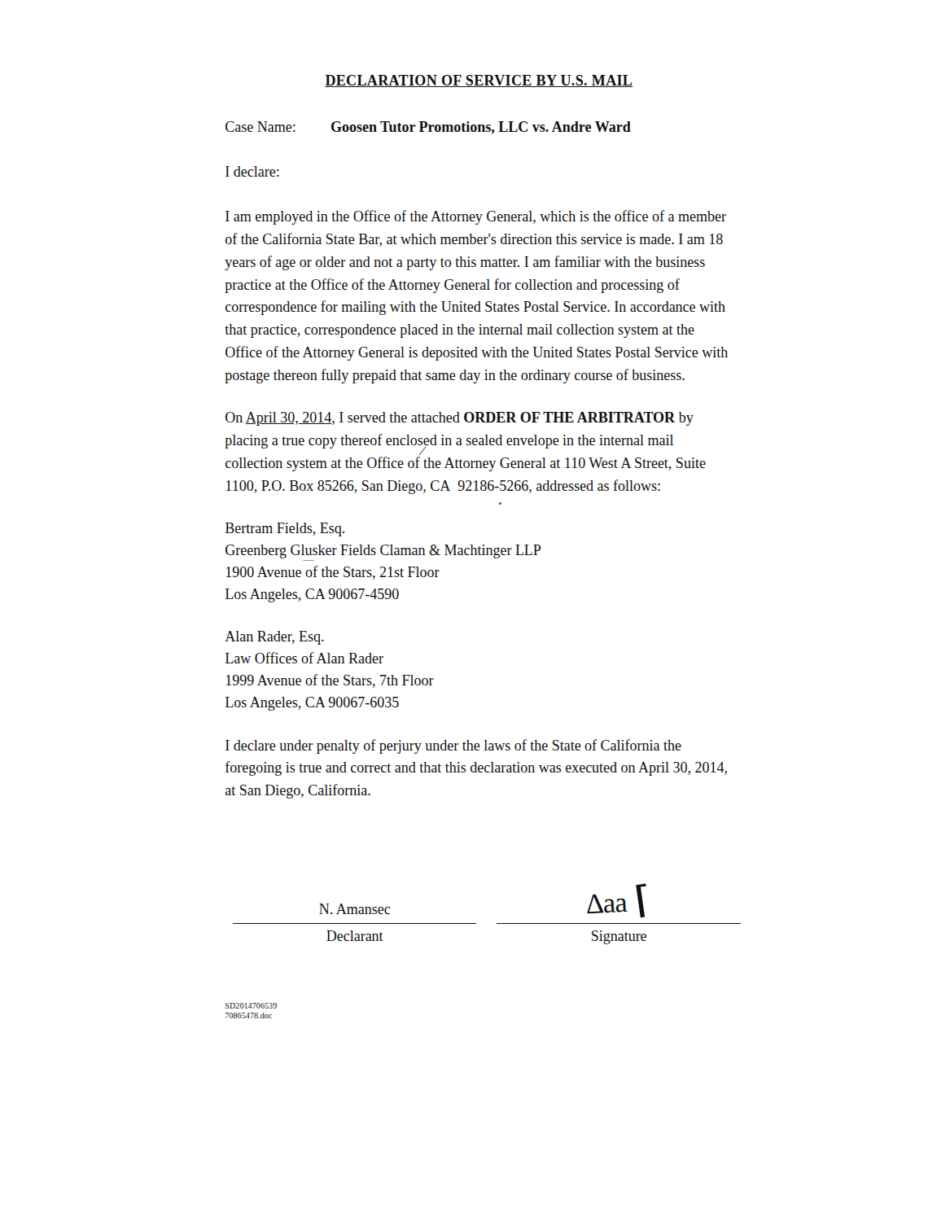DECLARATION OF SERVICE BY U.S. MAIL
Case Name: Goosen Tutor Promotions, LLC vs. Andre Ward
I declare:
I am employed in the Office of the Attorney General, which is the office of a member of the California State Bar, at which member's direction this service is made. I am 18 years of age or older and not a party to this matter. I am familiar with the business practice at the Office of the Attorney General for collection and processing of correspondence for mailing with the United States Postal Service. In accordance with that practice, correspondence placed in the internal mail collection system at the Office of the Attorney General is deposited with the United States Postal Service with postage thereon fully prepaid that same day in the ordinary course of business.
On April 30, 2014, I served the attached ORDER OF THE ARBITRATOR by placing a true copy thereof enclosed in a sealed envelope in the internal mail collection system at the Office of the Attorney General at 110 West A Street, Suite 1100, P.O. Box 85266, San Diego, CA 92186-5266, addressed as follows:
Bertram Fields, Esq.
Greenberg Glusker Fields Claman & Machtinger LLP
1900 Avenue of the Stars, 21st Floor
Los Angeles, CA 90067-4590
Alan Rader, Esq.
Law Offices of Alan Rader
1999 Avenue of the Stars, 7th Floor
Los Angeles, CA 90067-6035
I declare under penalty of perjury under the laws of the State of California the foregoing is true and correct and that this declaration was executed on April 30, 2014, at San Diego, California.
| N. Amansec | | ∆aa ⌈ |
| Declarant | | Signature |
SD2014706539
70865478.doc
/
•
—